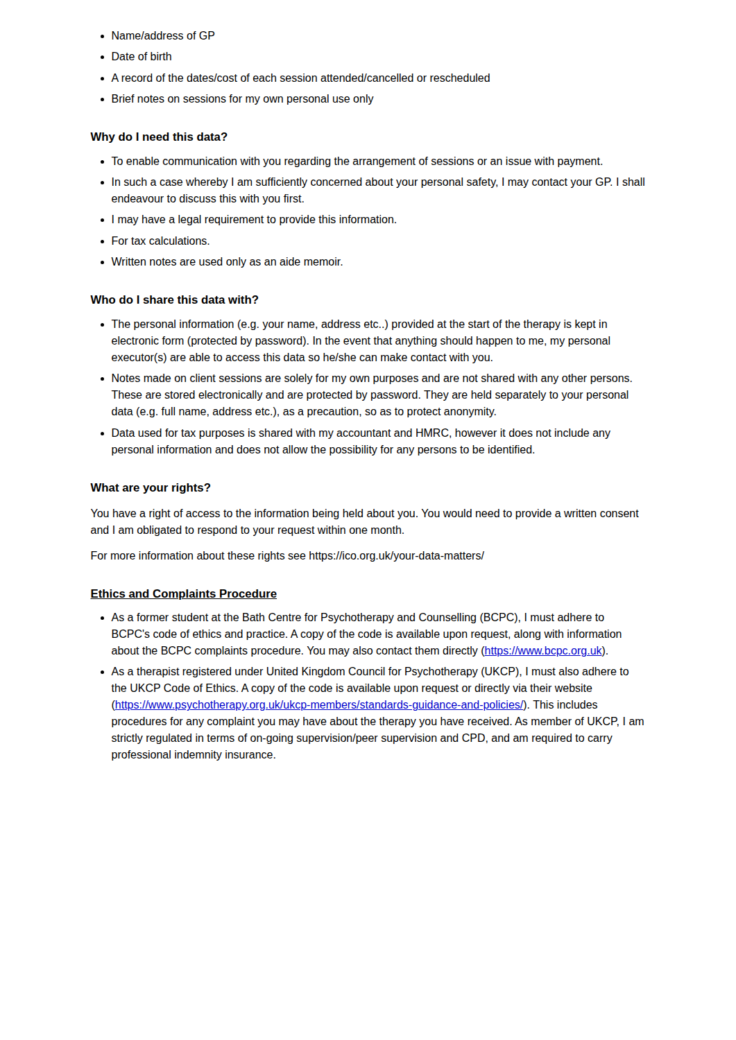Name/address of GP
Date of birth
A record of the dates/cost of each session attended/cancelled or rescheduled
Brief notes on sessions for my own personal use only
Why do I need this data?
To enable communication with you regarding the arrangement of sessions or an issue with payment.
In such a case whereby I am sufficiently concerned about your personal safety, I may contact your GP. I shall endeavour to discuss this with you first.
I may have a legal requirement to provide this information.
For tax calculations.
Written notes are used only as an aide memoir.
Who do I share this data with?
The personal information (e.g. your name, address etc..) provided at the start of the therapy is kept in electronic form (protected by password). In the event that anything should happen to me, my personal executor(s) are able to access this data so he/she can make contact with you.
Notes made on client sessions are solely for my own purposes and are not shared with any other persons. These are stored electronically and are protected by password. They are held separately to your personal data (e.g. full name, address etc.), as a precaution, so as to protect anonymity.
Data used for tax purposes is shared with my accountant and HMRC, however it does not include any personal information and does not allow the possibility for any persons to be identified.
What are your rights?
You have a right of access to the information being held about you. You would need to provide a written consent and I am obligated to respond to your request within one month.
For more information about these rights see https://ico.org.uk/your-data-matters/
Ethics and Complaints Procedure
As a former student at the Bath Centre for Psychotherapy and Counselling (BCPC), I must adhere to BCPC's code of ethics and practice. A copy of the code is available upon request, along with information about the BCPC complaints procedure. You may also contact them directly (https://www.bcpc.org.uk).
As a therapist registered under United Kingdom Council for Psychotherapy (UKCP), I must also adhere to the UKCP Code of Ethics. A copy of the code is available upon request or directly via their website (https://www.psychotherapy.org.uk/ukcp-members/standards-guidance-and-policies/). This includes procedures for any complaint you may have about the therapy you have received. As member of UKCP, I am strictly regulated in terms of on-going supervision/peer supervision and CPD, and am required to carry professional indemnity insurance.